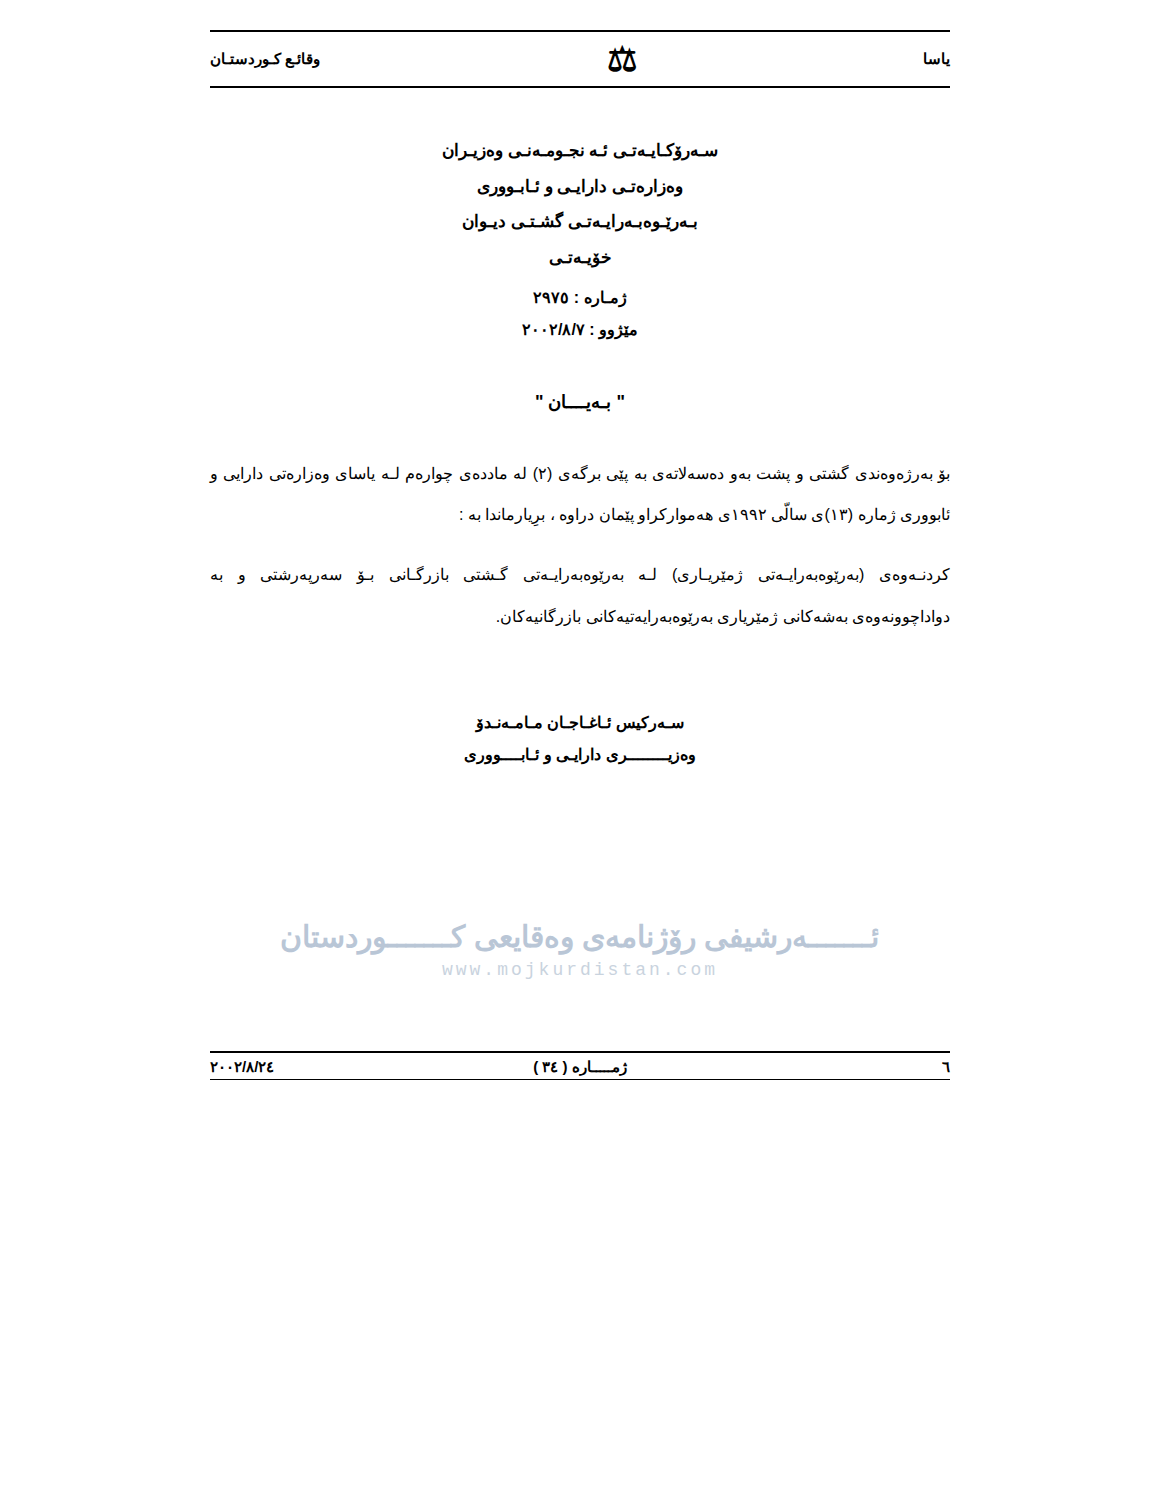ياسا
⚖
وقائـع كـوردستـان
سـەرۆكـايـەتـى ئـە نجـومـەنـى وەزيـران وەزارەتـى دارايـى و ئـابـوورى بـەرێـوەبـەرايـەتـى گشـتـى ديـوان خۆيـەتـى
ژمـاره : ٢٩٧٥
مێژوو : ٢٠٠٢/٨/٧
" بـەيــــان "
بۆ بەرژەوەندى گشتى و پشت بەو دەسەلاتەى بە پێى برگەى (٢) لە ماددەى چوارەم لـە ياساى وەزارەتى دارايى و ئابوورى ژمارە (١٣)ى سالّى ١٩٩٢ى هەمواركراو پێمان دراوە ، برِيارماندا بە :
كردنـەوەى (بەرێوەبەرايـەتى ژمێريـارى) لـە بەرێوەبەرايـەتى گـشتى بازرگـانى بـۆ سەرپەرشتى و بە دواداچوونەوەى بەشەكانى ژمێريارى بەرێوەبەرايەتيەكانى بازرگانيەكان.
سـەركيس ئـاغـاجـان مـامـەنـدۆ
وەزيــــــــرى دارايـى و ئـابــــوورى
ئـــــــەرشيفى رۆژنامەى وەقايعى كـــــــوردستان
www.mojkurdistan.com
٦
ژمـــــاره ( ٣٤ )
٢٠٠٢/٨/٢٤